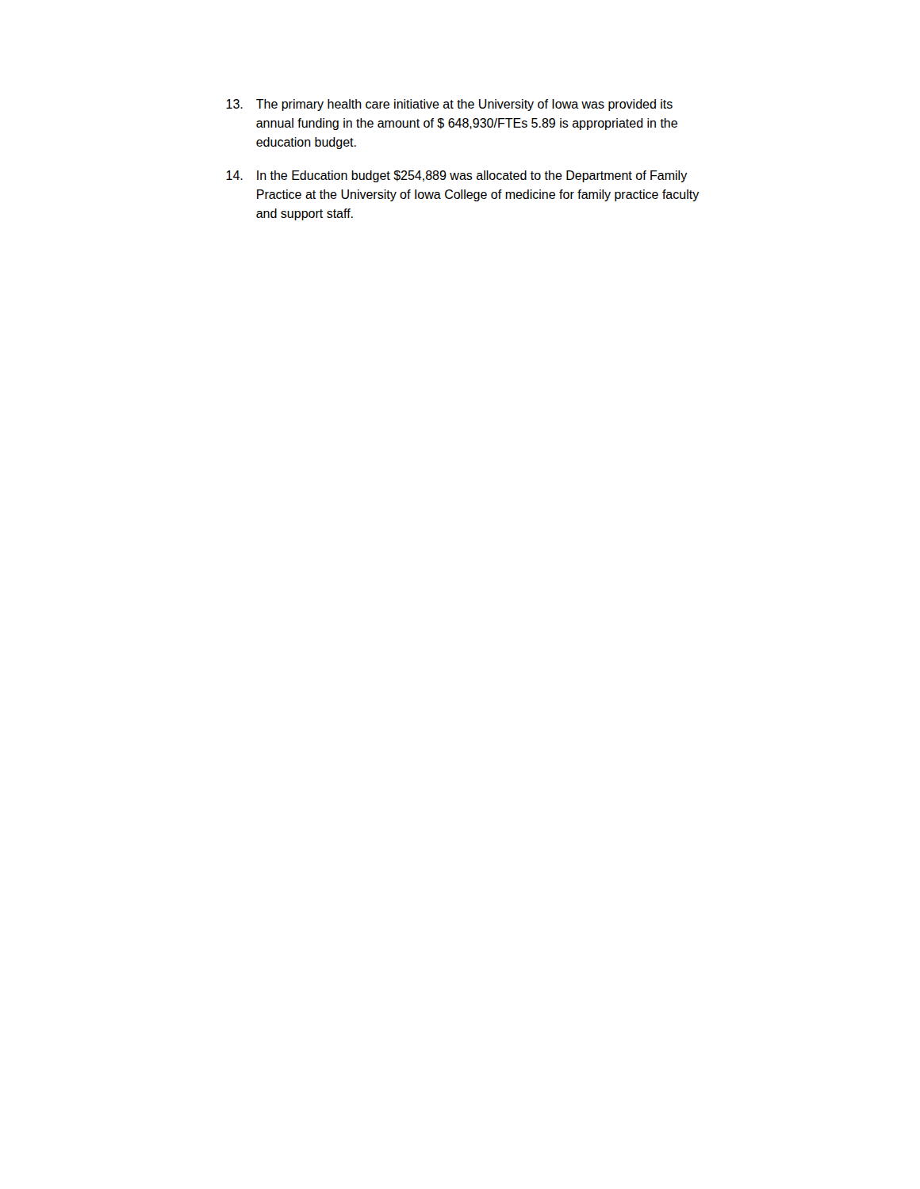The primary health care initiative at the University of Iowa was provided its annual funding in the amount of $ 648,930/FTEs 5.89 is appropriated in the education budget.
In the Education budget $254,889 was allocated to the Department of Family Practice at the University of Iowa College of medicine for family practice faculty and support staff.